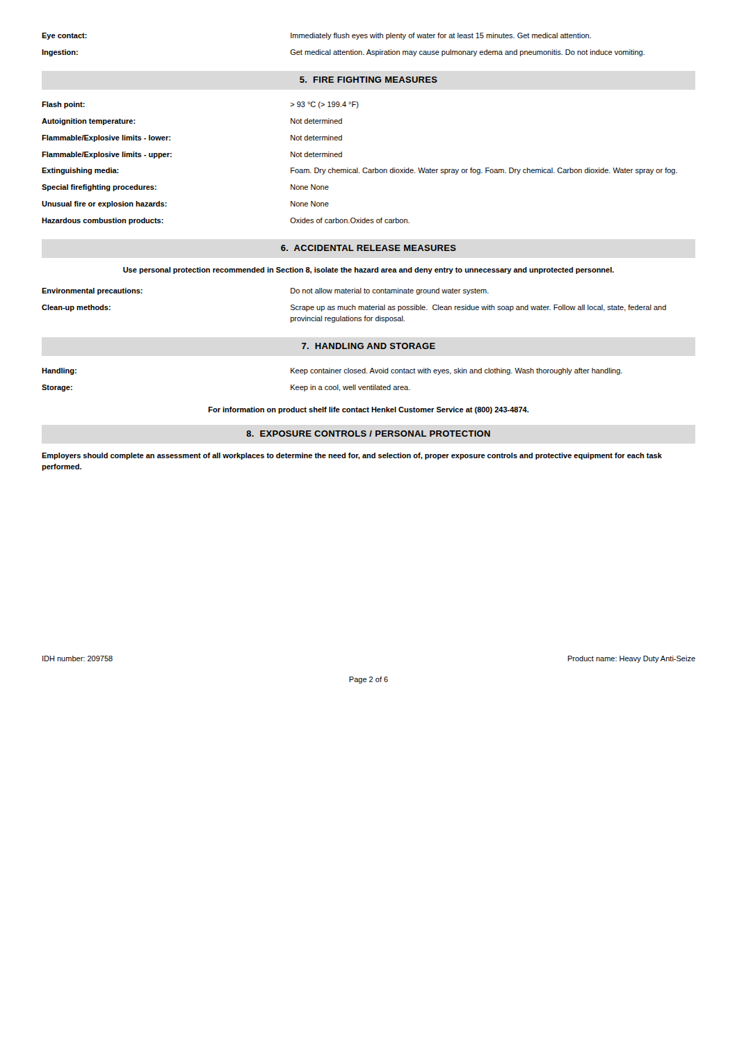| Eye contact: | Immediately flush eyes with plenty of water for at least 15 minutes. Get medical attention. |
| Ingestion: | Get medical attention. Aspiration may cause pulmonary edema and pneumonitis. Do not induce vomiting. |
5. FIRE FIGHTING MEASURES
| Flash point: | > 93 °C (> 199.4 °F) |
| Autoignition temperature: | Not determined |
| Flammable/Explosive limits - lower: | Not determined |
| Flammable/Explosive limits - upper: | Not determined |
| Extinguishing media: | Foam. Dry chemical. Carbon dioxide. Water spray or fog. Foam. Dry chemical. Carbon dioxide. Water spray or fog. |
| Special firefighting procedures: | None None |
| Unusual fire or explosion hazards: | None None |
| Hazardous combustion products: | Oxides of carbon.Oxides of carbon. |
6. ACCIDENTAL RELEASE MEASURES
Use personal protection recommended in Section 8, isolate the hazard area and deny entry to unnecessary and unprotected personnel.
| Environmental precautions: | Do not allow material to contaminate ground water system. |
| Clean-up methods: | Scrape up as much material as possible. Clean residue with soap and water. Follow all local, state, federal and provincial regulations for disposal. |
7. HANDLING AND STORAGE
| Handling: | Keep container closed. Avoid contact with eyes, skin and clothing. Wash thoroughly after handling. |
| Storage: | Keep in a cool, well ventilated area. |
For information on product shelf life contact Henkel Customer Service at (800) 243-4874.
8. EXPOSURE CONTROLS / PERSONAL PROTECTION
Employers should complete an assessment of all workplaces to determine the need for, and selection of, proper exposure controls and protective equipment for each task performed.
IDH number: 209758
Product name: Heavy Duty Anti-Seize
Page 2 of 6